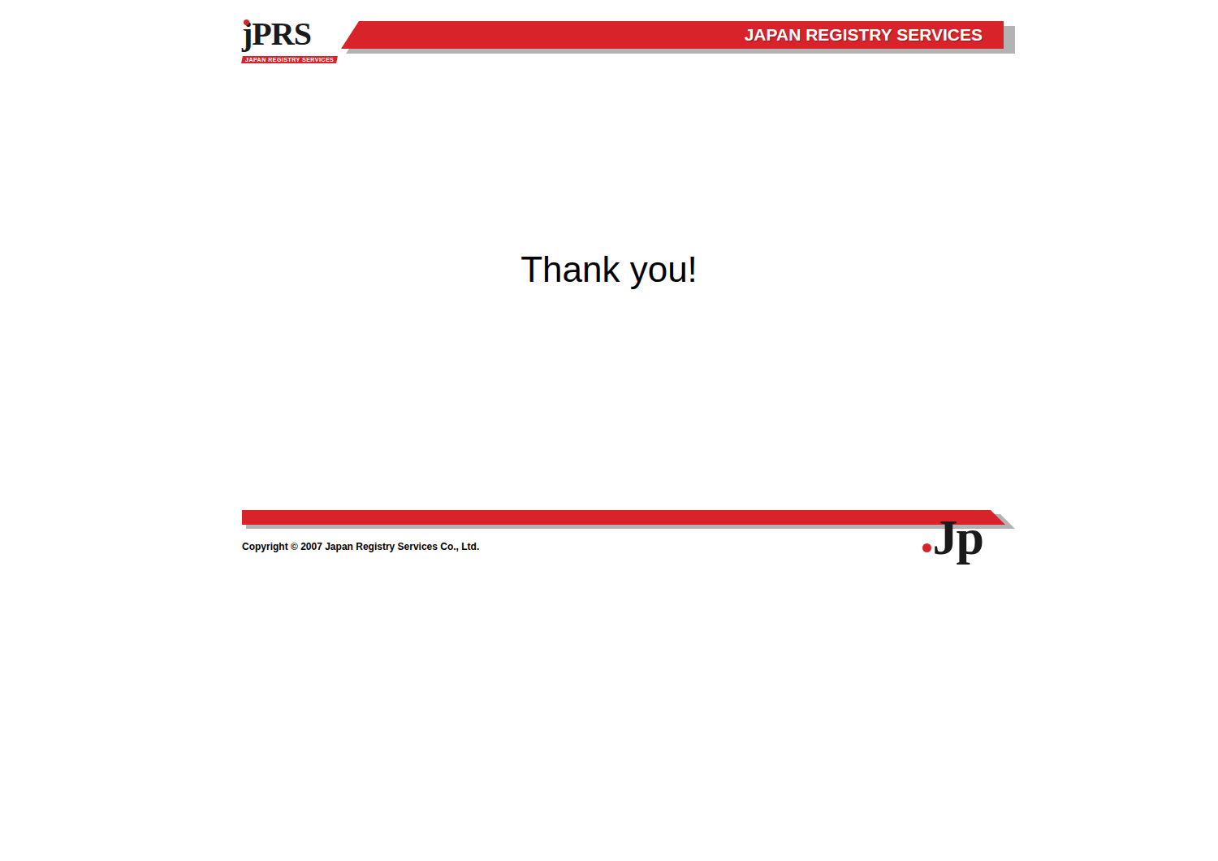jPRS
JAPAN REGISTRY SERVICES
JAPAN REGISTRY SERVICES
Thank you!
Copyright © 2007 Japan Registry Services Co., Ltd.
Jp